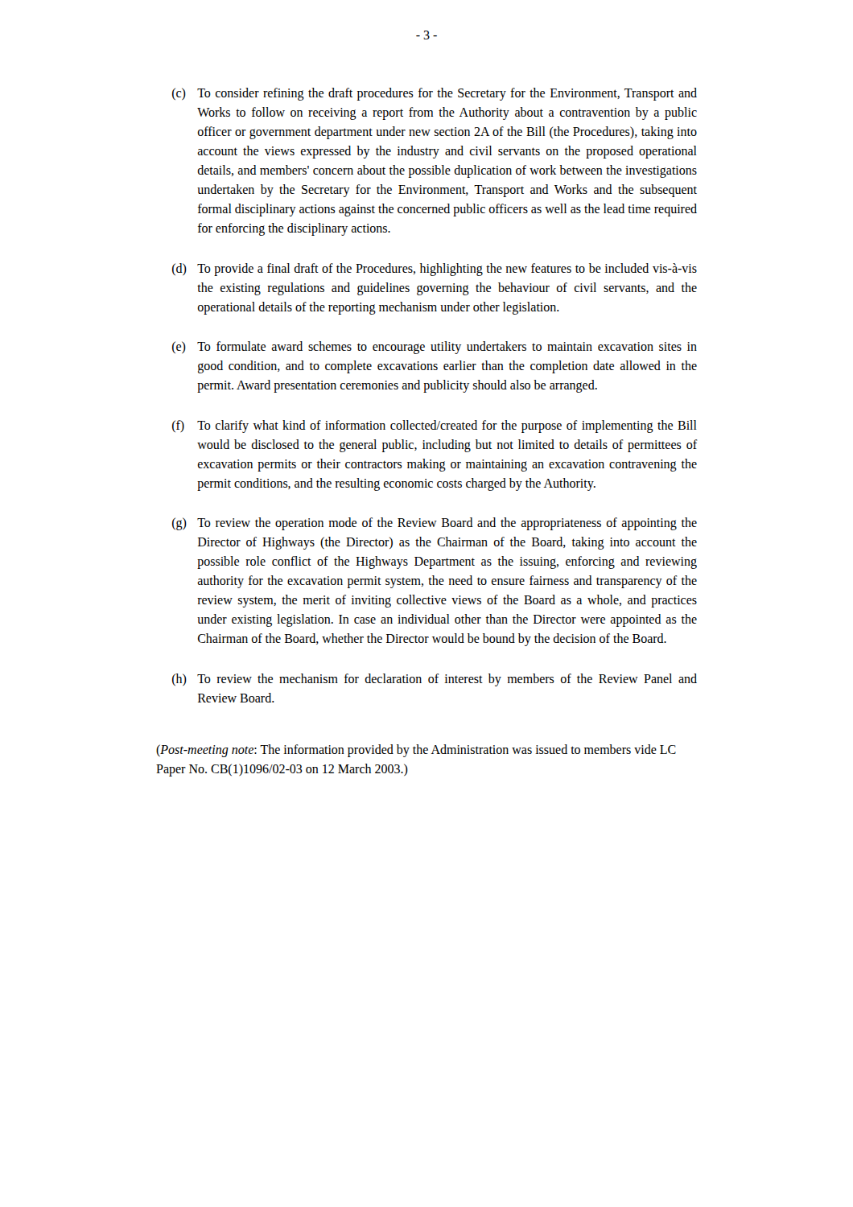- 3 -
(c) To consider refining the draft procedures for the Secretary for the Environment, Transport and Works to follow on receiving a report from the Authority about a contravention by a public officer or government department under new section 2A of the Bill (the Procedures), taking into account the views expressed by the industry and civil servants on the proposed operational details, and members' concern about the possible duplication of work between the investigations undertaken by the Secretary for the Environment, Transport and Works and the subsequent formal disciplinary actions against the concerned public officers as well as the lead time required for enforcing the disciplinary actions.
(d) To provide a final draft of the Procedures, highlighting the new features to be included vis-à-vis the existing regulations and guidelines governing the behaviour of civil servants, and the operational details of the reporting mechanism under other legislation.
(e) To formulate award schemes to encourage utility undertakers to maintain excavation sites in good condition, and to complete excavations earlier than the completion date allowed in the permit. Award presentation ceremonies and publicity should also be arranged.
(f) To clarify what kind of information collected/created for the purpose of implementing the Bill would be disclosed to the general public, including but not limited to details of permittees of excavation permits or their contractors making or maintaining an excavation contravening the permit conditions, and the resulting economic costs charged by the Authority.
(g) To review the operation mode of the Review Board and the appropriateness of appointing the Director of Highways (the Director) as the Chairman of the Board, taking into account the possible role conflict of the Highways Department as the issuing, enforcing and reviewing authority for the excavation permit system, the need to ensure fairness and transparency of the review system, the merit of inviting collective views of the Board as a whole, and practices under existing legislation. In case an individual other than the Director were appointed as the Chairman of the Board, whether the Director would be bound by the decision of the Board.
(h) To review the mechanism for declaration of interest by members of the Review Panel and Review Board.
(Post-meeting note: The information provided by the Administration was issued to members vide LC Paper No. CB(1)1096/02-03 on 12 March 2003.)